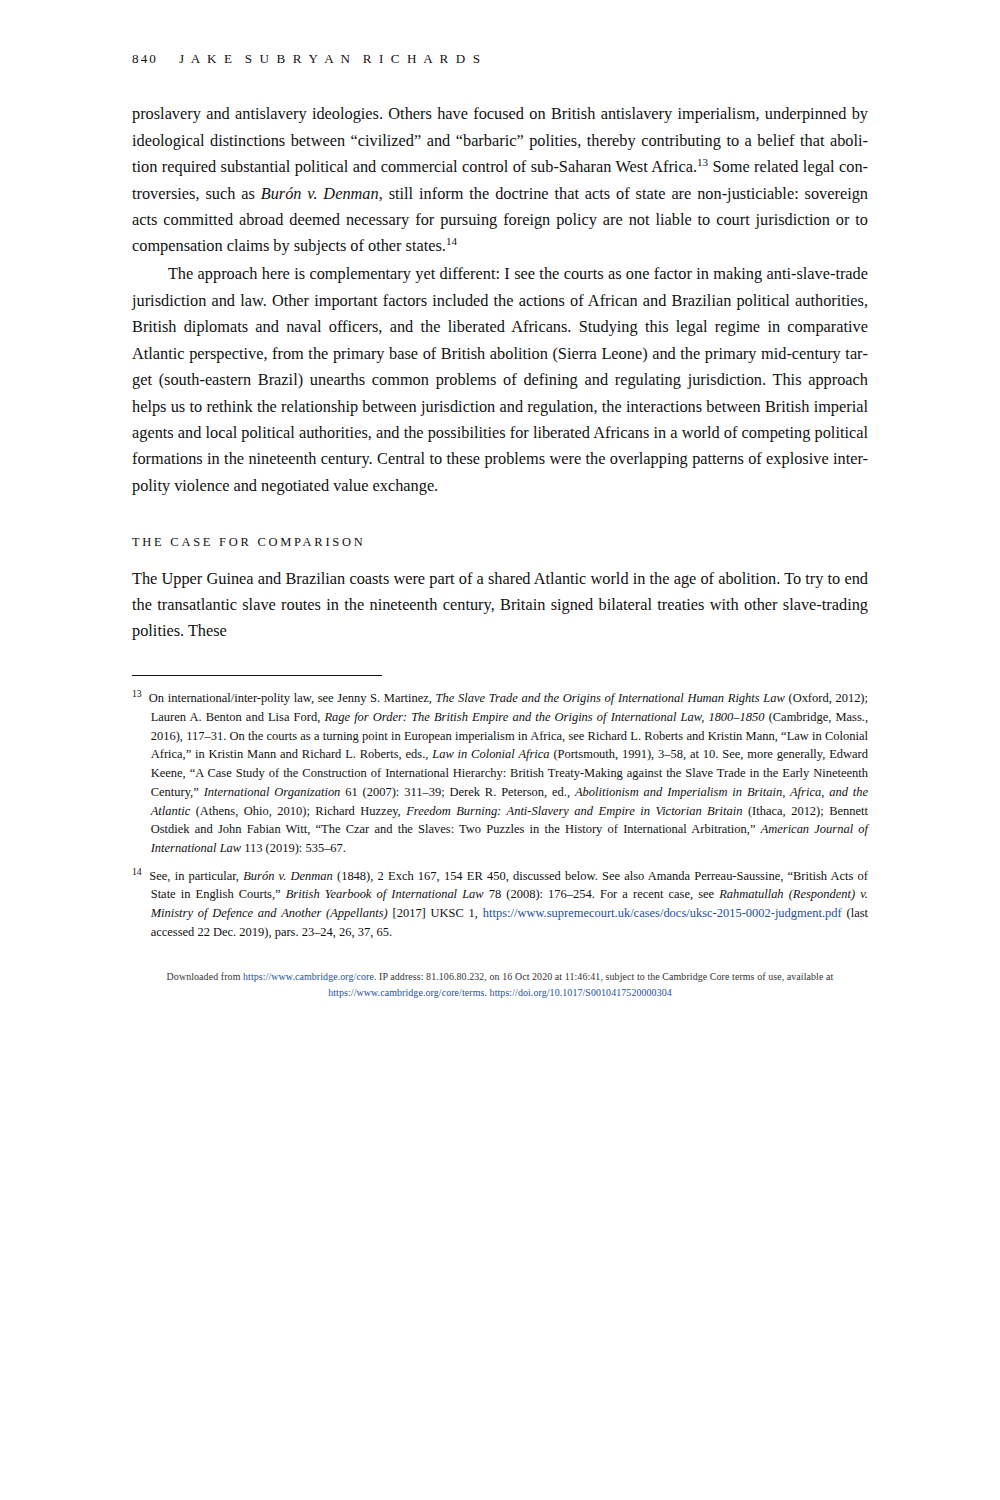840 J A K E S U B R Y A N R I C H A R D S
proslavery and antislavery ideologies. Others have focused on British antislavery imperialism, underpinned by ideological distinctions between “civilized” and “barbaric” polities, thereby contributing to a belief that abolition required substantial political and commercial control of sub-Saharan West Africa.13 Some related legal controversies, such as Burón v. Denman, still inform the doctrine that acts of state are non-justiciable: sovereign acts committed abroad deemed necessary for pursuing foreign policy are not liable to court jurisdiction or to compensation claims by subjects of other states.14
The approach here is complementary yet different: I see the courts as one factor in making anti-slave-trade jurisdiction and law. Other important factors included the actions of African and Brazilian political authorities, British diplomats and naval officers, and the liberated Africans. Studying this legal regime in comparative Atlantic perspective, from the primary base of British abolition (Sierra Leone) and the primary mid-century target (south-eastern Brazil) unearths common problems of defining and regulating jurisdiction. This approach helps us to rethink the relationship between jurisdiction and regulation, the interactions between British imperial agents and local political authorities, and the possibilities for liberated Africans in a world of competing political formations in the nineteenth century. Central to these problems were the overlapping patterns of explosive inter-polity violence and negotiated value exchange.
The Case for Comparison
The Upper Guinea and Brazilian coasts were part of a shared Atlantic world in the age of abolition. To try to end the transatlantic slave routes in the nineteenth century, Britain signed bilateral treaties with other slave-trading polities. These
13 On international/inter-polity law, see Jenny S. Martinez, The Slave Trade and the Origins of International Human Rights Law (Oxford, 2012); Lauren A. Benton and Lisa Ford, Rage for Order: The British Empire and the Origins of International Law, 1800–1850 (Cambridge, Mass., 2016), 117–31. On the courts as a turning point in European imperialism in Africa, see Richard L. Roberts and Kristin Mann, “Law in Colonial Africa,” in Kristin Mann and Richard L. Roberts, eds., Law in Colonial Africa (Portsmouth, 1991), 3–58, at 10. See, more generally, Edward Keene, “A Case Study of the Construction of International Hierarchy: British Treaty-Making against the Slave Trade in the Early Nineteenth Century,” International Organization 61 (2007): 311–39; Derek R. Peterson, ed., Abolitionism and Imperialism in Britain, Africa, and the Atlantic (Athens, Ohio, 2010); Richard Huzzey, Freedom Burning: Anti-Slavery and Empire in Victorian Britain (Ithaca, 2012); Bennett Ostdiek and John Fabian Witt, “The Czar and the Slaves: Two Puzzles in the History of International Arbitration,” American Journal of International Law 113 (2019): 535–67.
14 See, in particular, Burón v. Denman (1848), 2 Exch 167, 154 ER 450, discussed below. See also Amanda Perreau-Saussine, “British Acts of State in English Courts,” British Yearbook of International Law 78 (2008): 176–254. For a recent case, see Rahmatullah (Respondent) v. Ministry of Defence and Another (Appellants) [2017] UKSC 1, https://www.supremecourt.uk/cases/docs/uksc-2015-0002-judgment.pdf (last accessed 22 Dec. 2019), pars. 23–24, 26, 37, 65.
Downloaded from https://www.cambridge.org/core. IP address: 81.106.80.232, on 16 Oct 2020 at 11:46:41, subject to the Cambridge Core terms of use, available at https://www.cambridge.org/core/terms. https://doi.org/10.1017/S0010417520000304